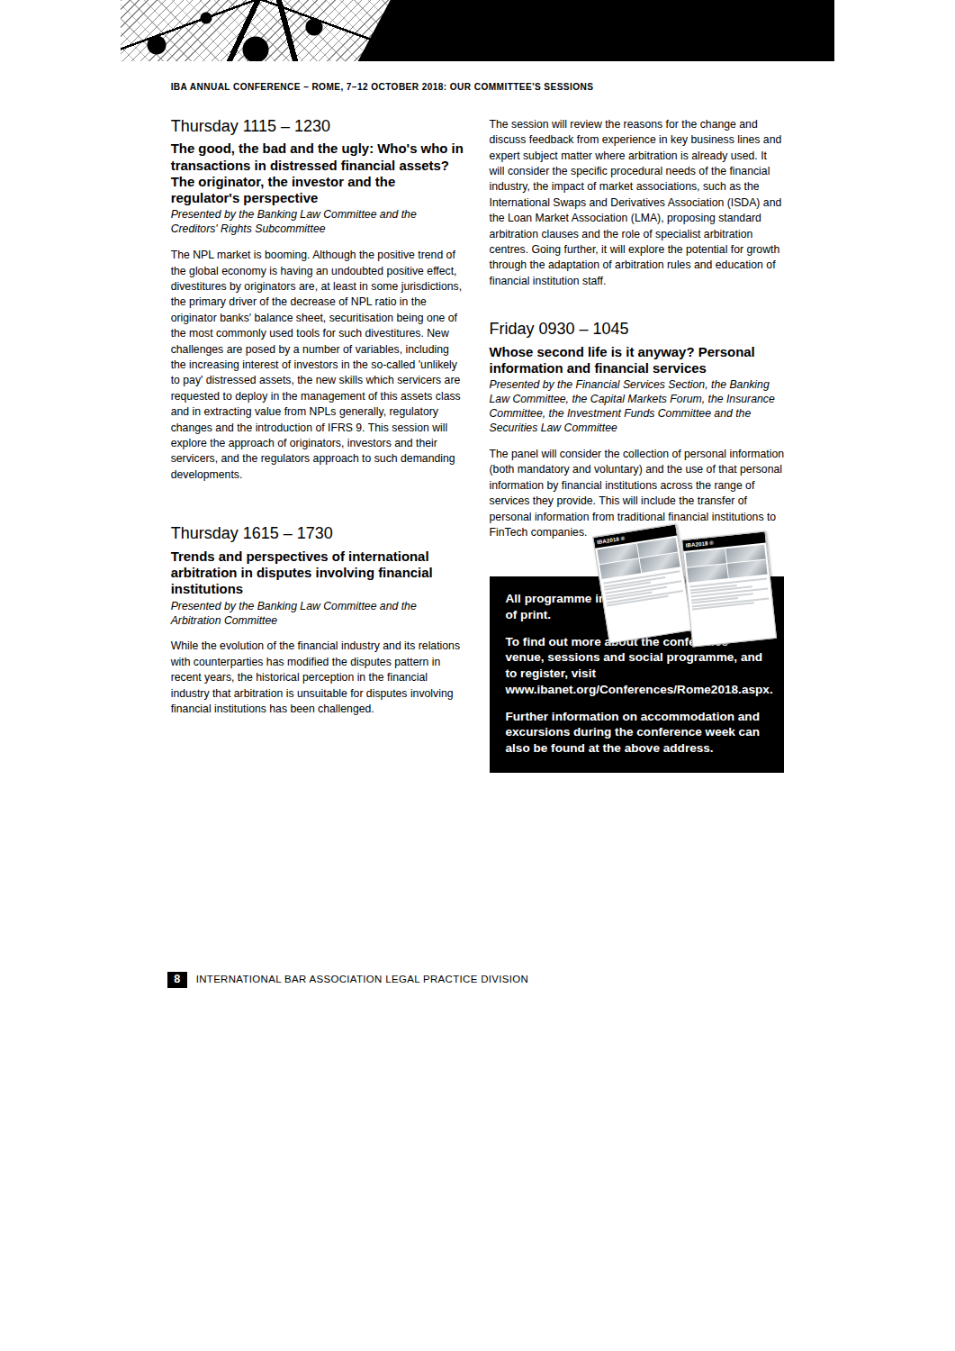IBA Annual Conference – Rome, 7–12 October 2018: Our Committee's Sessions
Thursday 1115 – 1230
The good, the bad and the ugly: Who's who in transactions in distressed financial assets? The originator, the investor and the regulator's perspective
Presented by the Banking Law Committee and the Creditors' Rights Subcommittee
The NPL market is booming. Although the positive trend of the global economy is having an undoubted positive effect, divestitures by originators are, at least in some jurisdictions, the primary driver of the decrease of NPL ratio in the originator banks' balance sheet, securitisation being one of the most commonly used tools for such divestitures. New challenges are posed by a number of variables, including the increasing interest of investors in the so-called 'unlikely to pay' distressed assets, the new skills which servicers are requested to deploy in the management of this assets class and in extracting value from NPLs generally, regulatory changes and the introduction of IFRS 9. This session will explore the approach of originators, investors and their servicers, and the regulators approach to such demanding developments.
Thursday 1615 – 1730
Trends and perspectives of international arbitration in disputes involving financial institutions
Presented by the Banking Law Committee and the Arbitration Committee
While the evolution of the financial industry and its relations with counterparties has modified the disputes pattern in recent years, the historical perception in the financial industry that arbitration is unsuitable for disputes involving financial institutions has been challenged.
The session will review the reasons for the change and discuss feedback from experience in key business lines and expert subject matter where arbitration is already used. It will consider the specific procedural needs of the financial industry, the impact of market associations, such as the International Swaps and Derivatives Association (ISDA) and the Loan Market Association (LMA), proposing standard arbitration clauses and the role of specialist arbitration centres. Going further, it will explore the potential for growth through the adaptation of arbitration rules and education of financial institution staff.
Friday 0930 – 1045
Whose second life is it anyway? Personal information and financial services
Presented by the Financial Services Section, the Banking Law Committee, the Capital Markets Forum, the Insurance Committee, the Investment Funds Committee and the Securities Law Committee
The panel will consider the collection of personal information (both mandatory and voluntary) and the use of that personal information by financial institutions across the range of services they provide. This will include the transfer of personal information from traditional financial institutions to FinTech companies.
IBA2018 ®
IBA2018 ®
All programme information is correct at time of print.
To find out more about the conference venue, sessions and social programme, and to register, visit www.ibanet.org/Conferences/Rome2018.aspx.
Further information on accommodation and excursions during the conference week can also be found at the above address.
8 International Bar Association Legal Practice Division